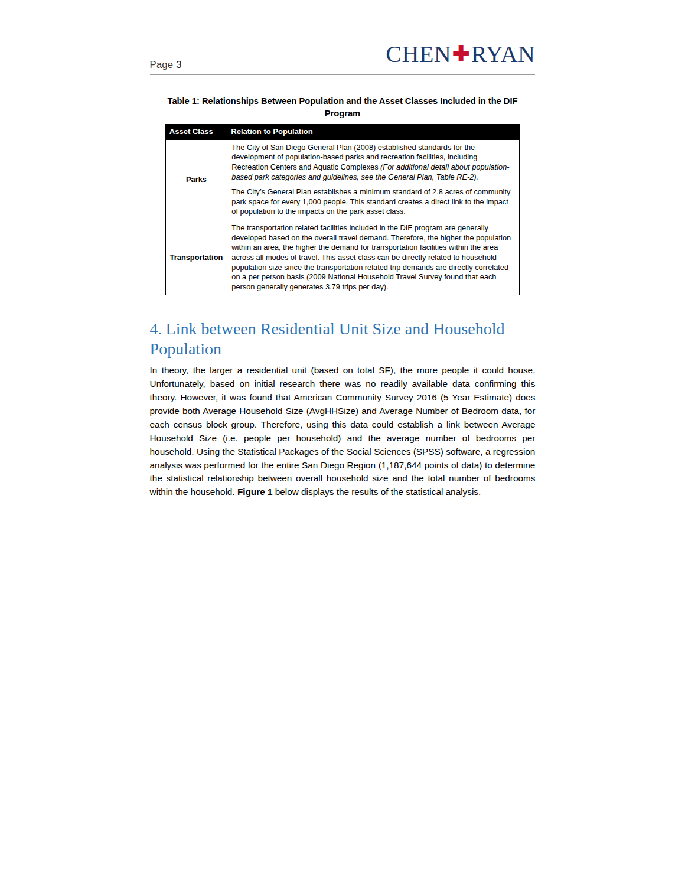Page 3
CHEN✚RYAN
Table 1: Relationships Between Population and the Asset Classes Included in the DIF Program
| Asset Class | Relation to Population |
| --- | --- |
| Parks | The City of San Diego General Plan (2008) established standards for the development of population-based parks and recreation facilities, including Recreation Centers and Aquatic Complexes (For additional detail about population-based park categories and guidelines, see the General Plan, Table RE-2). The City’s General Plan establishes a minimum standard of 2.8 acres of community park space for every 1,000 people. This standard creates a direct link to the impact of population to the impacts on the park asset class. |
| Transportation | The transportation related facilities included in the DIF program are generally developed based on the overall travel demand. Therefore, the higher the population within an area, the higher the demand for transportation facilities within the area across all modes of travel. This asset class can be directly related to household population size since the transportation related trip demands are directly correlated on a per person basis (2009 National Household Travel Survey found that each person generally generates 3.79 trips per day). |
4. Link between Residential Unit Size and Household Population
In theory, the larger a residential unit (based on total SF), the more people it could house. Unfortunately, based on initial research there was no readily available data confirming this theory. However, it was found that American Community Survey 2016 (5 Year Estimate) does provide both Average Household Size (AvgHHSize) and Average Number of Bedroom data, for each census block group. Therefore, using this data could establish a link between Average Household Size (i.e. people per household) and the average number of bedrooms per household. Using the Statistical Packages of the Social Sciences (SPSS) software, a regression analysis was performed for the entire San Diego Region (1,187,644 points of data) to determine the statistical relationship between overall household size and the total number of bedrooms within the household. Figure 1 below displays the results of the statistical analysis.